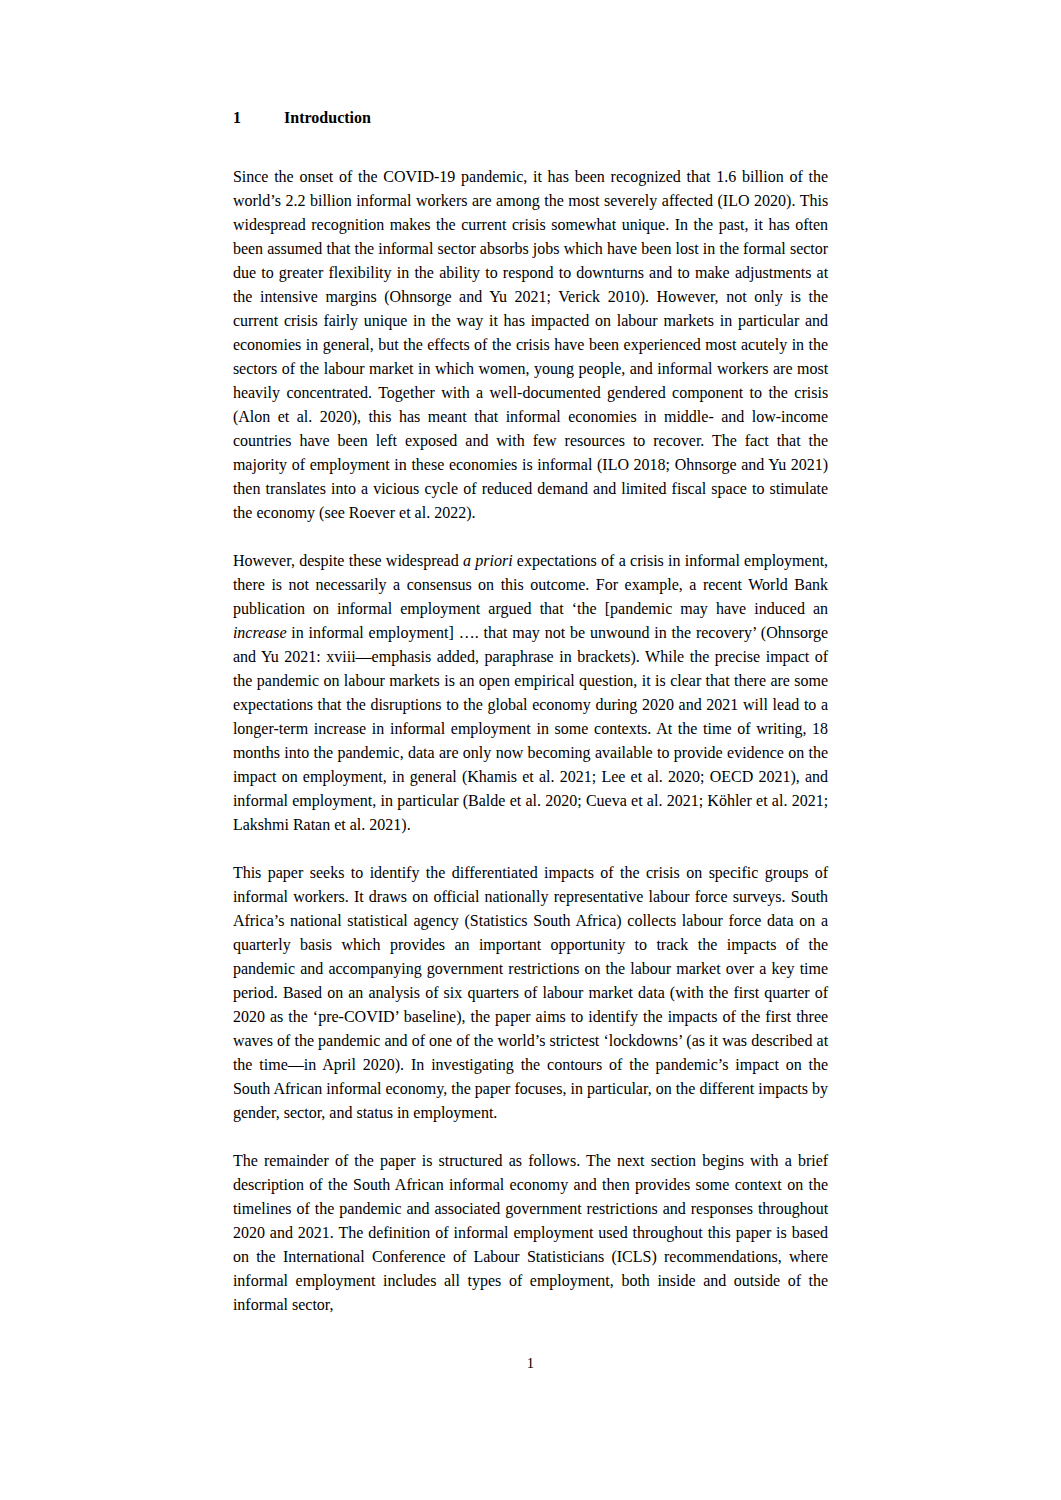1 Introduction
Since the onset of the COVID-19 pandemic, it has been recognized that 1.6 billion of the world’s 2.2 billion informal workers are among the most severely affected (ILO 2020). This widespread recognition makes the current crisis somewhat unique. In the past, it has often been assumed that the informal sector absorbs jobs which have been lost in the formal sector due to greater flexibility in the ability to respond to downturns and to make adjustments at the intensive margins (Ohnsorge and Yu 2021; Verick 2010). However, not only is the current crisis fairly unique in the way it has impacted on labour markets in particular and economies in general, but the effects of the crisis have been experienced most acutely in the sectors of the labour market in which women, young people, and informal workers are most heavily concentrated. Together with a well-documented gendered component to the crisis (Alon et al. 2020), this has meant that informal economies in middle- and low-income countries have been left exposed and with few resources to recover. The fact that the majority of employment in these economies is informal (ILO 2018; Ohnsorge and Yu 2021) then translates into a vicious cycle of reduced demand and limited fiscal space to stimulate the economy (see Roever et al. 2022).
However, despite these widespread a priori expectations of a crisis in informal employment, there is not necessarily a consensus on this outcome. For example, a recent World Bank publication on informal employment argued that ‘the [pandemic may have induced an increase in informal employment] …. that may not be unwound in the recovery’ (Ohnsorge and Yu 2021: xviii—emphasis added, paraphrase in brackets). While the precise impact of the pandemic on labour markets is an open empirical question, it is clear that there are some expectations that the disruptions to the global economy during 2020 and 2021 will lead to a longer-term increase in informal employment in some contexts. At the time of writing, 18 months into the pandemic, data are only now becoming available to provide evidence on the impact on employment, in general (Khamis et al. 2021; Lee et al. 2020; OECD 2021), and informal employment, in particular (Balde et al. 2020; Cueva et al. 2021; Köhler et al. 2021; Lakshmi Ratan et al. 2021).
This paper seeks to identify the differentiated impacts of the crisis on specific groups of informal workers. It draws on official nationally representative labour force surveys. South Africa’s national statistical agency (Statistics South Africa) collects labour force data on a quarterly basis which provides an important opportunity to track the impacts of the pandemic and accompanying government restrictions on the labour market over a key time period. Based on an analysis of six quarters of labour market data (with the first quarter of 2020 as the ‘pre-COVID’ baseline), the paper aims to identify the impacts of the first three waves of the pandemic and of one of the world’s strictest ‘lockdowns’ (as it was described at the time—in April 2020). In investigating the contours of the pandemic’s impact on the South African informal economy, the paper focuses, in particular, on the different impacts by gender, sector, and status in employment.
The remainder of the paper is structured as follows. The next section begins with a brief description of the South African informal economy and then provides some context on the timelines of the pandemic and associated government restrictions and responses throughout 2020 and 2021. The definition of informal employment used throughout this paper is based on the International Conference of Labour Statisticians (ICLS) recommendations, where informal employment includes all types of employment, both inside and outside of the informal sector,
1